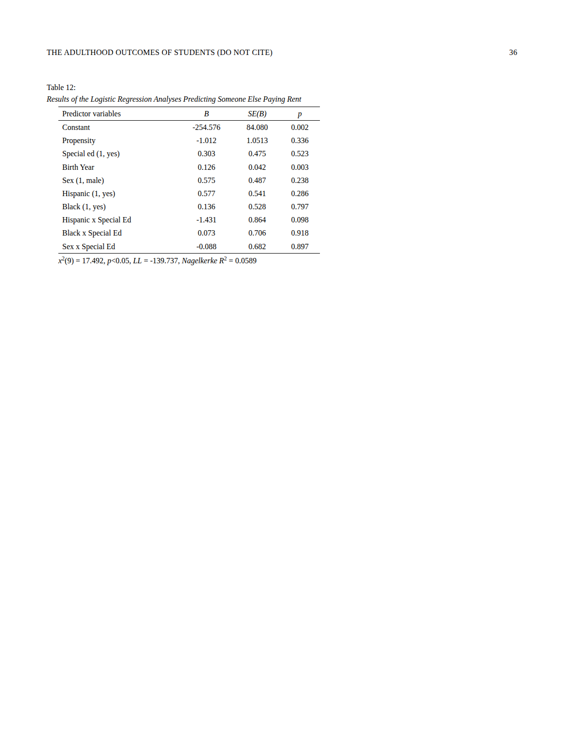The Adulthood Outcomes of Students (Do Not Cite) 36
Table 12: Results of the Logistic Regression Analyses Predicting Someone Else Paying Rent
| Predictor variables | B | SE(B) | p |
| --- | --- | --- | --- |
| Constant | -254.576 | 84.080 | 0.002 |
| Propensity | -1.012 | 1.0513 | 0.336 |
| Special ed (1, yes) | 0.303 | 0.475 | 0.523 |
| Birth Year | 0.126 | 0.042 | 0.003 |
| Sex (1, male) | 0.575 | 0.487 | 0.238 |
| Hispanic (1, yes) | 0.577 | 0.541 | 0.286 |
| Black (1, yes) | 0.136 | 0.528 | 0.797 |
| Hispanic x Special Ed | -1.431 | 0.864 | 0.098 |
| Black x Special Ed | 0.073 | 0.706 | 0.918 |
| Sex x Special Ed | -0.088 | 0.682 | 0.897 |
x2(9) = 17.492, p<0.05, LL = -139.737, Nagelkerke R2 = 0.0589